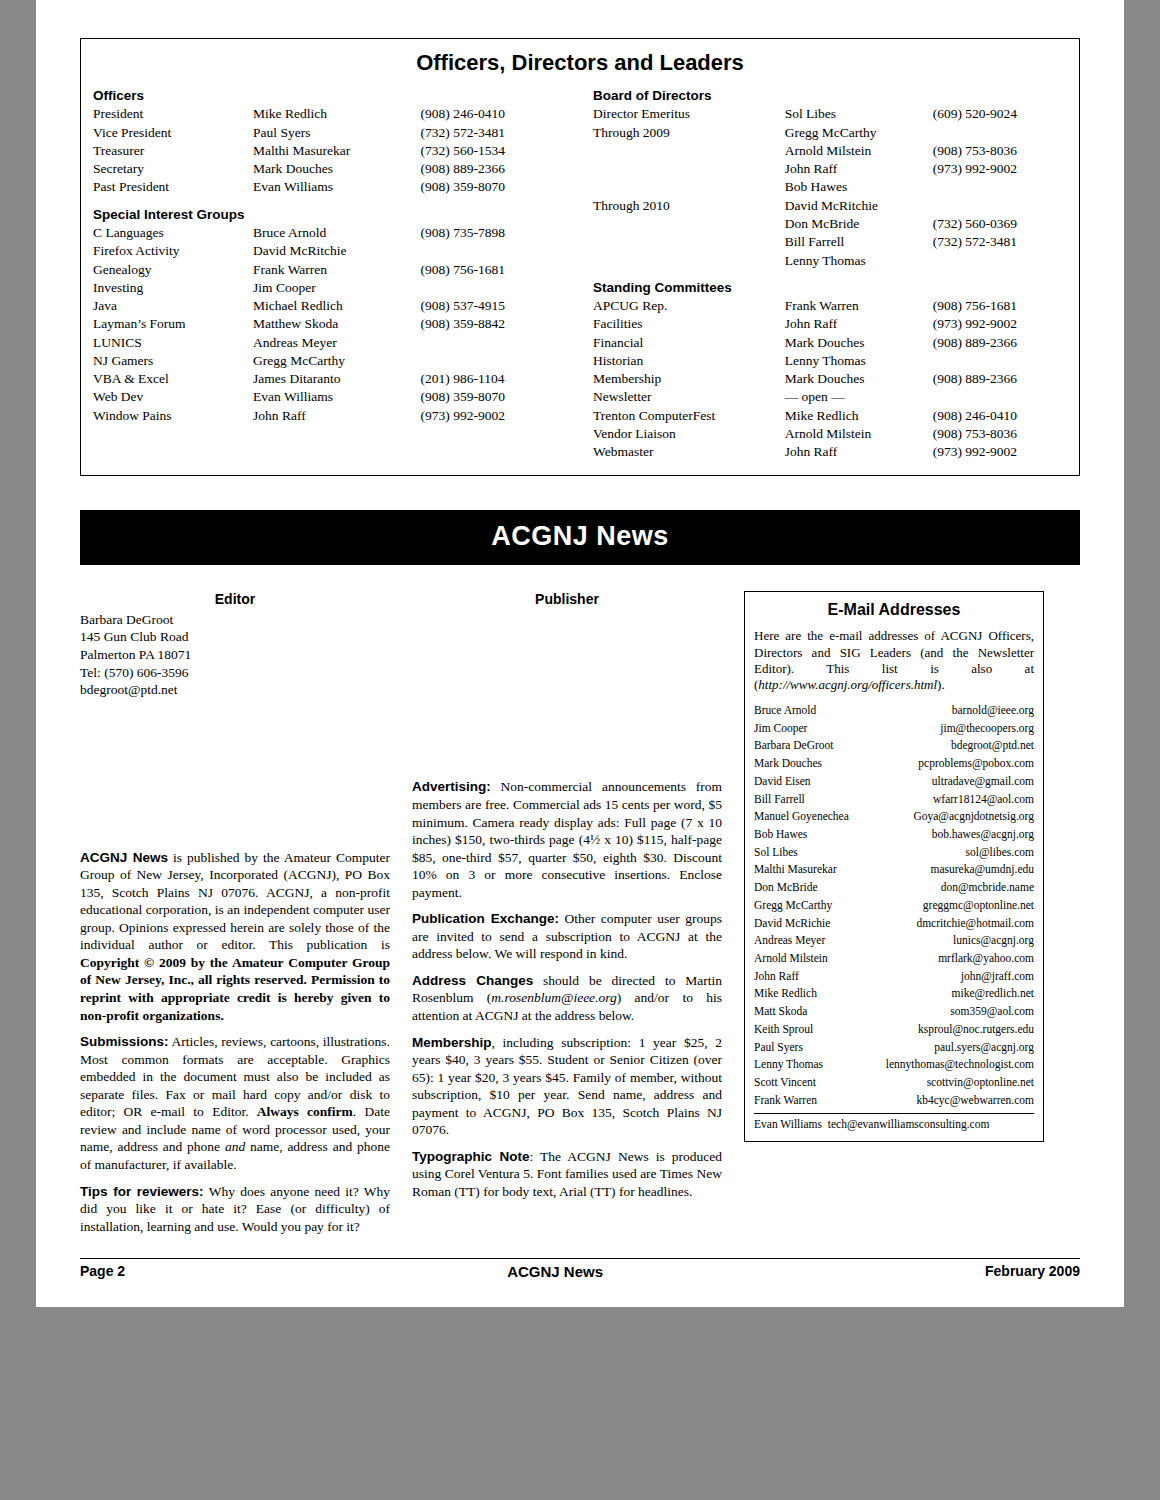Officers, Directors and Leaders
| Officers |
| President | Mike Redlich | (908) 246-0410 |
| Vice President | Paul Syers | (732) 572-3481 |
| Treasurer | Malthi Masurekar | (732) 560-1534 |
| Secretary | Mark Douches | (908) 889-2366 |
| Past President | Evan Williams | (908) 359-8070 |
| Special Interest Groups |
| C Languages | Bruce Arnold | (908) 735-7898 |
| Firefox Activity | David McRitchie | |
| Genealogy | Frank Warren | (908) 756-1681 |
| Investing | Jim Cooper | |
| Java | Michael Redlich | (908) 537-4915 |
| Layman’s Forum | Matthew Skoda | (908) 359-8842 |
| LUNICS | Andreas Meyer | |
| NJ Gamers | Gregg McCarthy | |
| VBA & Excel | James Ditaranto | (201) 986-1104 |
| Web Dev | Evan Williams | (908) 359-8070 |
| Window Pains | John Raff | (973) 992-9002 |
| Board of Directors |
| Director Emeritus | Sol Libes | (609) 520-9024 |
| Through 2009 | Gregg McCarthy | |
| | Arnold Milstein | (908) 753-8036 |
| | John Raff | (973) 992-9002 |
| | Bob Hawes | |
| Through 2010 | David McRitchie | |
| | Don McBride | (732) 560-0369 |
| | Bill Farrell | (732) 572-3481 |
| | Lenny Thomas | |
| Standing Committees |
| APCUG Rep. | Frank Warren | (908) 756-1681 |
| Facilities | John Raff | (973) 992-9002 |
| Financial | Mark Douches | (908) 889-2366 |
| Historian | Lenny Thomas | |
| Membership | Mark Douches | (908) 889-2366 |
| Newsletter | — open — | |
| Trenton ComputerFest | Mike Redlich | (908) 246-0410 |
| Vendor Liaison | Arnold Milstein | (908) 753-8036 |
| Webmaster | John Raff | (973) 992-9002 |
ACGNJ News
Editor
Barbara DeGroot
145 Gun Club Road
Palmerton PA 18071
Tel: (570) 606-3596
bdegroot@ptd.net
ACGNJ News is published by the Amateur Computer Group of New Jersey, Incorporated (ACGNJ), PO Box 135, Scotch Plains NJ 07076. ACGNJ, a non-profit educational corporation, is an independent computer user group. Opinions expressed herein are solely those of the individual author or editor. This publication is Copyright © 2009 by the Amateur Computer Group of New Jersey, Inc., all rights reserved. Permission to reprint with appropriate credit is hereby given to non-profit organizations.
Submissions: Articles, reviews, cartoons, illustrations. Most common formats are acceptable. Graphics embedded in the document must also be included as separate files. Fax or mail hard copy and/or disk to editor; OR e-mail to Editor. Always confirm. Date review and include name of word processor used, your name, address and phone and name, address and phone of manufacturer, if available.
Tips for reviewers: Why does anyone need it? Why did you like it or hate it? Ease (or difficulty) of installation, learning and use. Would you pay for it?
Publisher
Advertising: Non-commercial announcements from members are free. Commercial ads 15 cents per word, $5 minimum. Camera ready display ads: Full page (7 x 10 inches) $150, two-thirds page (4½ x 10) $115, half-page $85, one-third $57, quarter $50, eighth $30. Discount 10% on 3 or more consecutive insertions. Enclose payment.
Publication Exchange: Other computer user groups are invited to send a subscription to ACGNJ at the address below. We will respond in kind.
Address Changes should be directed to Martin Rosenblum (m.rosenblum@ieee.org) and/or to his attention at ACGNJ at the address below.
Membership, including subscription: 1 year $25, 2 years $40, 3 years $55. Student or Senior Citizen (over 65): 1 year $20, 3 years $45. Family of member, without subscription, $10 per year. Send name, address and payment to ACGNJ, PO Box 135, Scotch Plains NJ 07076.
Typographic Note: The ACGNJ News is produced using Corel Ventura 5. Font families used are Times New Roman (TT) for body text, Arial (TT) for headlines.
E-Mail Addresses
Here are the e-mail addresses of ACGNJ Officers, Directors and SIG Leaders (and the Newsletter Editor). This list is also at (http://www.acgnj.org/officers.html).
| Bruce Arnold | barnold@ieee.org |
| Jim Cooper | jim@thecoopers.org |
| Barbara DeGroot | bdegroot@ptd.net |
| Mark Douches | pcproblems@pobox.com |
| David Eisen | ultradave@gmail.com |
| Bill Farrell | wfarr18124@aol.com |
| Manuel Goyenechea | Goya@acgnjdotnetsig.org |
| Bob Hawes | bob.hawes@acgnj.org |
| Sol Libes | sol@libes.com |
| Malthi Masurekar | masureka@umdnj.edu |
| Don McBride | don@mcbride.name |
| Gregg McCarthy | greggmc@optonline.net |
| David McRichie | dmcritchie@hotmail.com |
| Andreas Meyer | lunics@acgnj.org |
| Arnold Milstein | mrflark@yahoo.com |
| John Raff | john@jraff.com |
| Mike Redlich | mike@redlich.net |
| Matt Skoda | som359@aol.com |
| Keith Sproul | ksproul@noc.rutgers.edu |
| Paul Syers | paul.syers@acgnj.org |
| Lenny Thomas | lennythomas@technologist.com |
| Scott Vincent | scottvin@optonline.net |
| Frank Warren | kb4cyc@webwarren.com |
Evan Williams tech@evanwilliamsconsulting.com
Page 2
ACGNJ News
February 2009